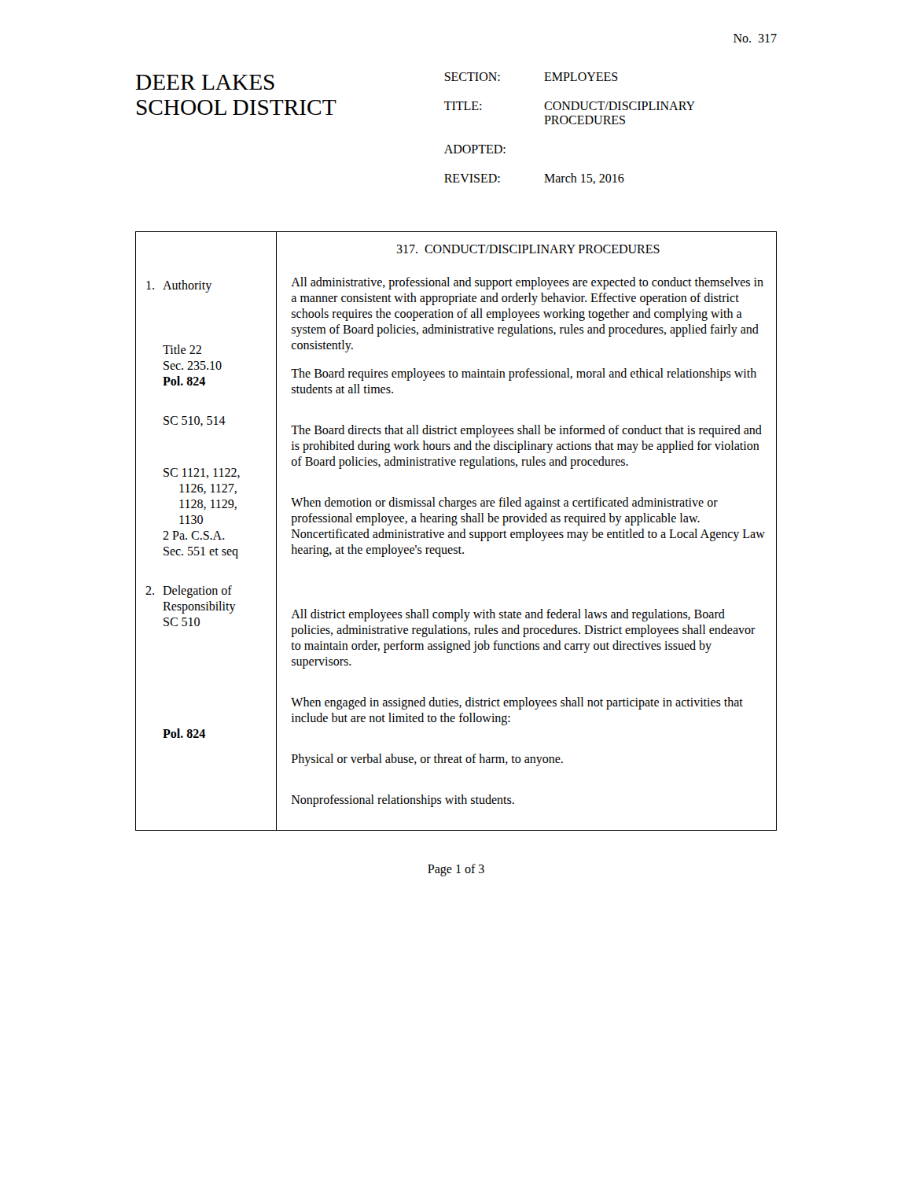No. 317
DEER LAKES
SCHOOL DISTRICT
| SECTION: | EMPLOYEES |
| TITLE: | CONDUCT/DISCIPLINARY PROCEDURES |
| ADOPTED: | |
| REVISED: | March 15, 2016 |
| 1. Authority Title 22 Sec. 235.10 Pol. 824 SC 510, 514 SC 1121, 1122, 1126, 1127, 1128, 1129, 1130 2 Pa. C.S.A. Sec. 551 et seq 2. Delegation of Responsibility SC 510 Pol. 824 | 317. CONDUCT/DISCIPLINARY PROCEDURES All administrative, professional and support employees are expected to conduct themselves in a manner consistent with appropriate and orderly behavior. Effective operation of district schools requires the cooperation of all employees working together and complying with a system of Board policies, administrative regulations, rules and procedures, applied fairly and consistently. The Board requires employees to maintain professional, moral and ethical relationships with students at all times. The Board directs that all district employees shall be informed of conduct that is required and is prohibited during work hours and the disciplinary actions that may be applied for violation of Board policies, administrative regulations, rules and procedures. When demotion or dismissal charges are filed against a certificated administrative or professional employee, a hearing shall be provided as required by applicable law. Noncertificated administrative and support employees may be entitled to a Local Agency Law hearing, at the employee's request. All district employees shall comply with state and federal laws and regulations, Board policies, administrative regulations, rules and procedures. District employees shall endeavor to maintain order, perform assigned job functions and carry out directives issued by supervisors. When engaged in assigned duties, district employees shall not participate in activities that include but are not limited to the following: Physical or verbal abuse, or threat of harm, to anyone. Nonprofessional relationships with students. |
Page 1 of 3